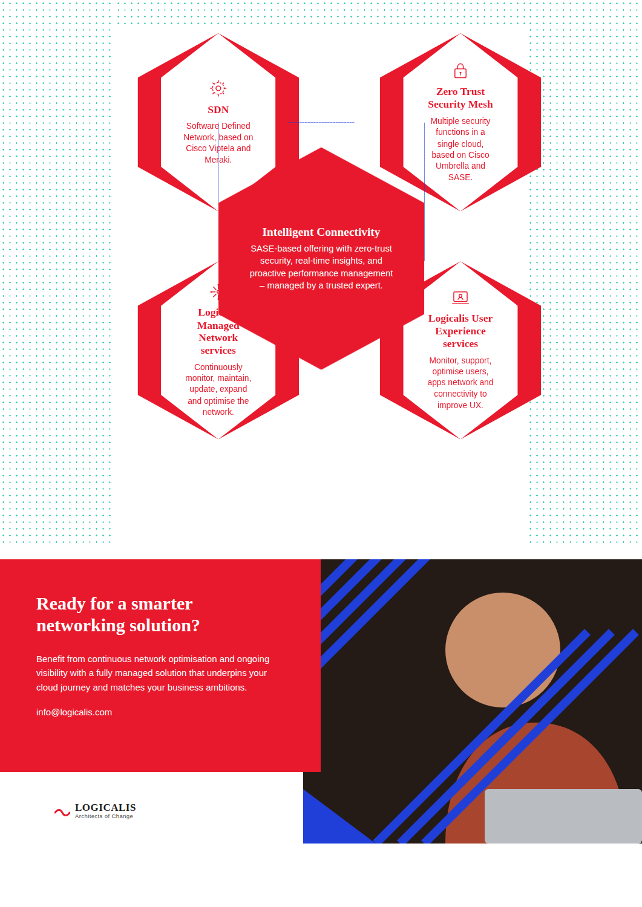SDN
Software Defined Network, based on Cisco Viptela and Meraki.
Zero Trust
Security Mesh
Multiple security functions in a single cloud, based on Cisco Umbrella and SASE.
Intelligent Connectivity
SASE-based offering with zero-trust security, real-time insights, and proactive performance management – managed by a trusted expert.
Logicalis Managed
Network services
Continuously monitor, maintain, update, expand and optimise the network.
Logicalis User
Experience services
Monitor, support, optimise users, apps network and connectivity to improve UX.
Ready for a smarter
networking solution?
Benefit from continuous network optimisation and ongoing visibility with a fully managed solution that underpins your cloud journey and matches your business ambitions.
info@logicalis.com
LOGICALIS Architects of Change